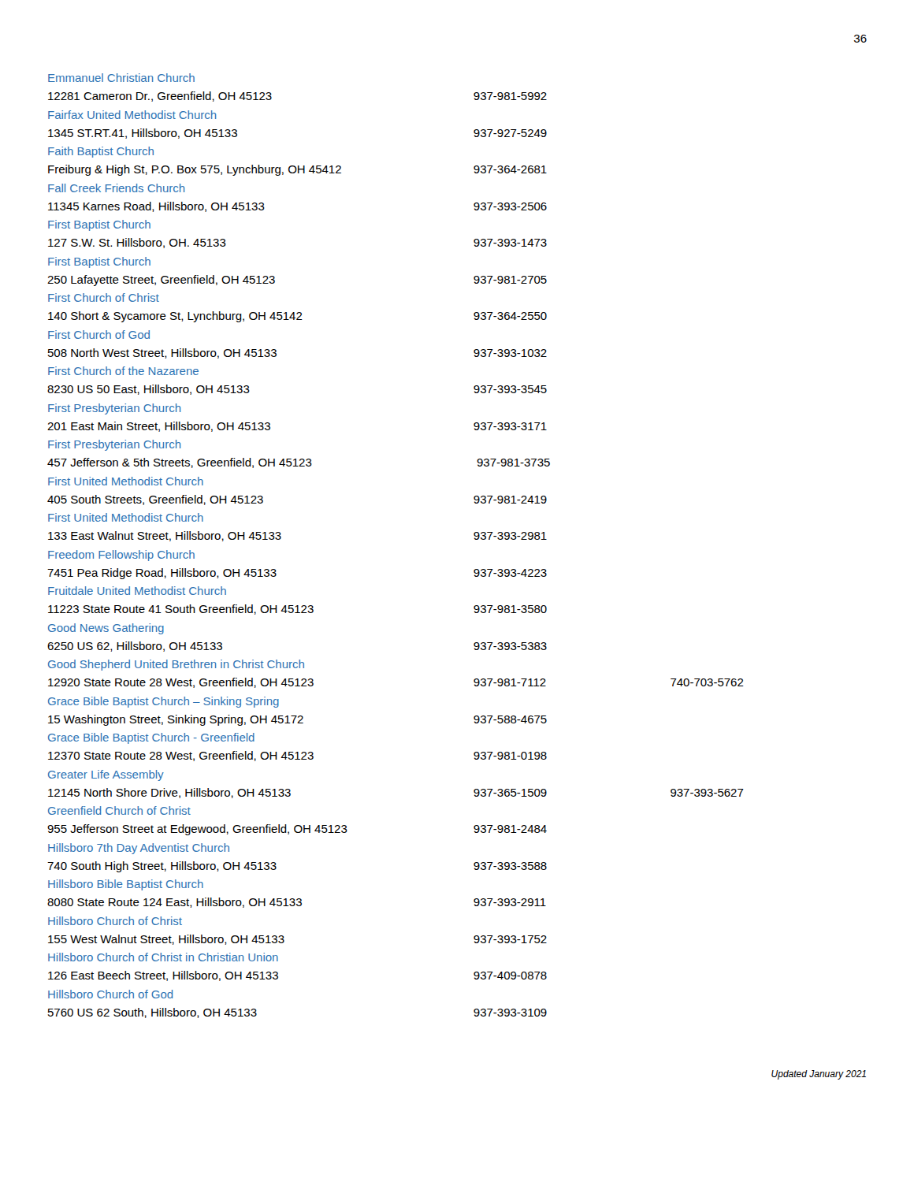36
| Emmanuel Christian Church | | |
| 12281 Cameron Dr., Greenfield, OH 45123 | 937-981-5992 | |
| Fairfax United Methodist Church | | |
| 1345 ST.RT.41, Hillsboro, OH 45133 | 937-927-5249 | |
| Faith Baptist Church | | |
| Freiburg & High St, P.O. Box 575, Lynchburg, OH 45412 | 937-364-2681 | |
| Fall Creek Friends Church | | |
| 11345 Karnes Road, Hillsboro, OH 45133 | 937-393-2506 | |
| First Baptist Church | | |
| 127 S.W. St. Hillsboro, OH. 45133 | 937-393-1473 | |
| First Baptist Church | | |
| 250 Lafayette Street, Greenfield, OH 45123 | 937-981-2705 | |
| First Church of Christ | | |
| 140 Short & Sycamore St, Lynchburg, OH 45142 | 937-364-2550 | |
| First Church of God | | |
| 508 North West Street, Hillsboro, OH 45133 | 937-393-1032 | |
| First Church of the Nazarene | | |
| 8230 US 50 East, Hillsboro, OH 45133 | 937-393-3545 | |
| First Presbyterian Church | | |
| 201 East Main Street, Hillsboro, OH 45133 | 937-393-3171 | |
| First Presbyterian Church | | |
| 457 Jefferson & 5th Streets, Greenfield, OH 45123 | 937-981-3735 | |
| First United Methodist Church | | |
| 405 South Streets, Greenfield, OH 45123 | 937-981-2419 | |
| First United Methodist Church | | |
| 133 East Walnut Street, Hillsboro, OH 45133 | 937-393-2981 | |
| Freedom Fellowship Church | | |
| 7451 Pea Ridge Road, Hillsboro, OH 45133 | 937-393-4223 | |
| Fruitdale United Methodist Church | | |
| 11223 State Route 41 South Greenfield, OH 45123 | 937-981-3580 | |
| Good News Gathering | | |
| 6250 US 62, Hillsboro, OH 45133 | 937-393-5383 | |
| Good Shepherd United Brethren in Christ Church | | |
| 12920 State Route 28 West, Greenfield, OH 45123 | 937-981-7112 | 740-703-5762 |
| Grace Bible Baptist Church – Sinking Spring | | |
| 15 Washington Street, Sinking Spring, OH 45172 | 937-588-4675 | |
| Grace Bible Baptist Church - Greenfield | | |
| 12370 State Route 28 West, Greenfield, OH 45123 | 937-981-0198 | |
| Greater Life Assembly | | |
| 12145 North Shore Drive, Hillsboro, OH 45133 | 937-365-1509 | 937-393-5627 |
| Greenfield Church of Christ | | |
| 955 Jefferson Street at Edgewood, Greenfield, OH 45123 | 937-981-2484 | |
| Hillsboro 7th Day Adventist Church | | |
| 740 South High Street, Hillsboro, OH 45133 | 937-393-3588 | |
| Hillsboro Bible Baptist Church | | |
| 8080 State Route 124 East, Hillsboro, OH 45133 | 937-393-2911 | |
| Hillsboro Church of Christ | | |
| 155 West Walnut Street, Hillsboro, OH 45133 | 937-393-1752 | |
| Hillsboro Church of Christ in Christian Union | | |
| 126 East Beech Street, Hillsboro, OH 45133 | 937-409-0878 | |
| Hillsboro Church of God | | |
| 5760 US 62 South, Hillsboro, OH 45133 | 937-393-3109 | |
Updated January 2021